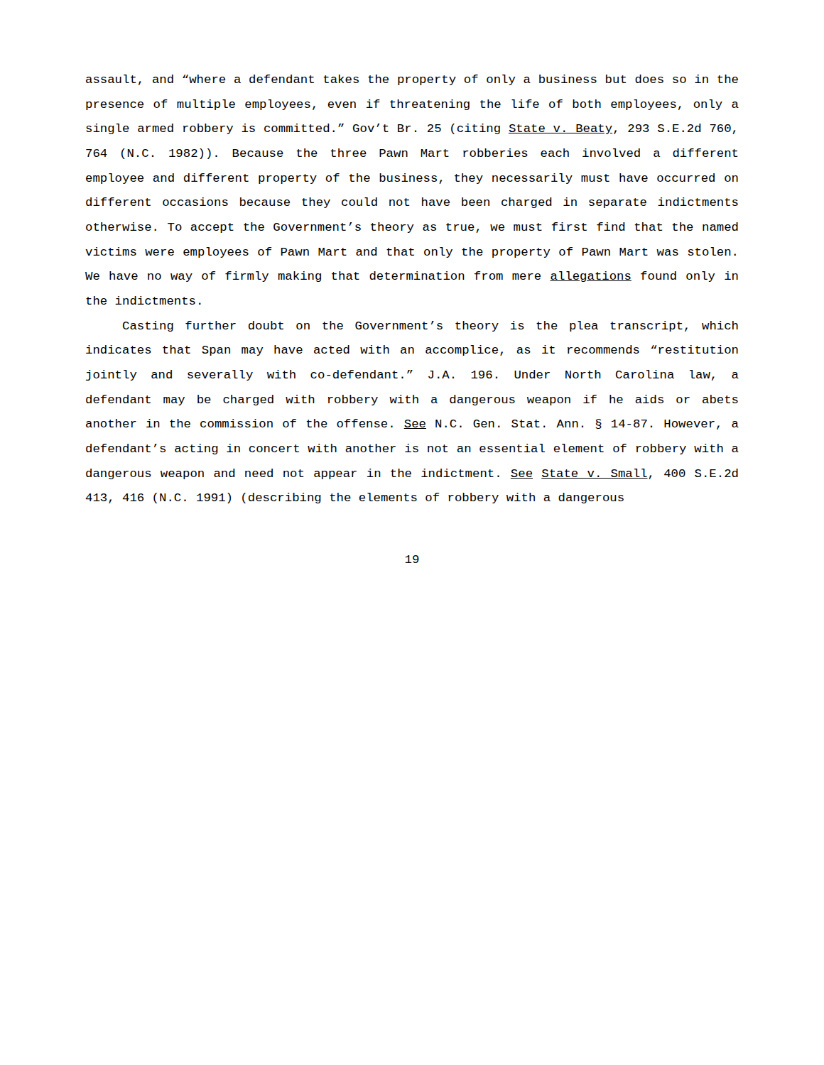assault, and “where a defendant takes the property of only a business but does so in the presence of multiple employees, even if threatening the life of both employees, only a single armed robbery is committed.” Gov’t Br. 25 (citing State v. Beaty, 293 S.E.2d 760, 764 (N.C. 1982)). Because the three Pawn Mart robberies each involved a different employee and different property of the business, they necessarily must have occurred on different occasions because they could not have been charged in separate indictments otherwise. To accept the Government’s theory as true, we must first find that the named victims were employees of Pawn Mart and that only the property of Pawn Mart was stolen. We have no way of firmly making that determination from mere allegations found only in the indictments.
Casting further doubt on the Government’s theory is the plea transcript, which indicates that Span may have acted with an accomplice, as it recommends “restitution jointly and severally with co-defendant.” J.A. 196. Under North Carolina law, a defendant may be charged with robbery with a dangerous weapon if he aids or abets another in the commission of the offense. See N.C. Gen. Stat. Ann. § 14-87. However, a defendant’s acting in concert with another is not an essential element of robbery with a dangerous weapon and need not appear in the indictment. See State v. Small, 400 S.E.2d 413, 416 (N.C. 1991) (describing the elements of robbery with a dangerous
19